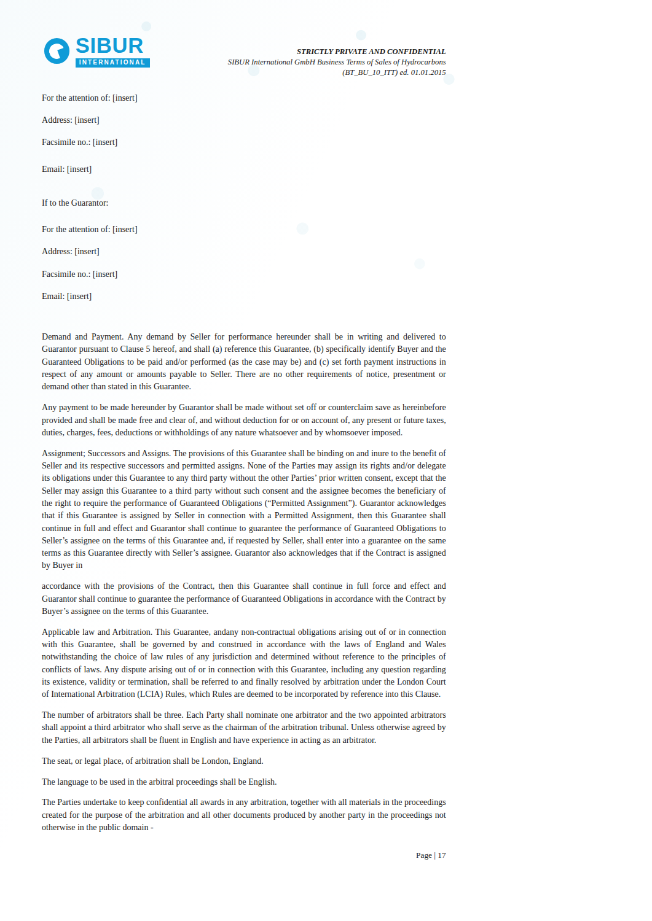SIBUR INTERNATIONAL
STRICTLY PRIVATE AND CONFIDENTIAL
SIBUR International GmbH Business Terms of Sales of Hydrocarbons (BT_BU_10_ITT) ed. 01.01.2015
For the attention of: [insert]
Address: [insert]
Facsimile no.: [insert]
Email: [insert]
If to the Guarantor:
For the attention of: [insert]
Address: [insert]
Facsimile no.: [insert]
Email: [insert]
Demand and Payment. Any demand by Seller for performance hereunder shall be in writing and delivered to Guarantor pursuant to Clause 5 hereof, and shall (a) reference this Guarantee, (b) specifically identify Buyer and the Guaranteed Obligations to be paid and/or performed (as the case may be) and (c) set forth payment instructions in respect of any amount or amounts payable to Seller. There are no other requirements of notice, presentment or demand other than stated in this Guarantee.
Any payment to be made hereunder by Guarantor shall be made without set off or counterclaim save as hereinbefore provided and shall be made free and clear of, and without deduction for or on account of, any present or future taxes, duties, charges, fees, deductions or withholdings of any nature whatsoever and by whomsoever imposed.
Assignment; Successors and Assigns. The provisions of this Guarantee shall be binding on and inure to the benefit of Seller and its respective successors and permitted assigns. None of the Parties may assign its rights and/or delegate its obligations under this Guarantee to any third party without the other Parties’ prior written consent, except that the Seller may assign this Guarantee to a third party without such consent and the assignee becomes the beneficiary of the right to require the performance of Guaranteed Obligations (“Permitted Assignment”). Guarantor acknowledges that if this Guarantee is assigned by Seller in connection with a Permitted Assignment, then this Guarantee shall continue in full and effect and Guarantor shall continue to guarantee the performance of Guaranteed Obligations to Seller’s assignee on the terms of this Guarantee and, if requested by Seller, shall enter into a guarantee on the same terms as this Guarantee directly with Seller’s assignee. Guarantor also acknowledges that if the Contract is assigned by Buyer in
accordance with the provisions of the Contract, then this Guarantee shall continue in full force and effect and Guarantor shall continue to guarantee the performance of Guaranteed Obligations in accordance with the Contract by Buyer’s assignee on the terms of this Guarantee.
Applicable law and Arbitration. This Guarantee, andany non-contractual obligations arising out of or in connection with this Guarantee, shall be governed by and construed in accordance with the laws of England and Wales notwithstanding the choice of law rules of any jurisdiction and determined without reference to the principles of conflicts of laws. Any dispute arising out of or in connection with this Guarantee, including any question regarding its existence, validity or termination, shall be referred to and finally resolved by arbitration under the London Court of International Arbitration (LCIA) Rules, which Rules are deemed to be incorporated by reference into this Clause.
The number of arbitrators shall be three. Each Party shall nominate one arbitrator and the two appointed arbitrators shall appoint a third arbitrator who shall serve as the chairman of the arbitration tribunal. Unless otherwise agreed by the Parties, all arbitrators shall be fluent in English and have experience in acting as an arbitrator.
The seat, or legal place, of arbitration shall be London, England.
The language to be used in the arbitral proceedings shall be English.
The Parties undertake to keep confidential all awards in any arbitration, together with all materials in the proceedings created for the purpose of the arbitration and all other documents produced by another party in the proceedings not otherwise in the public domain -
Page | 17